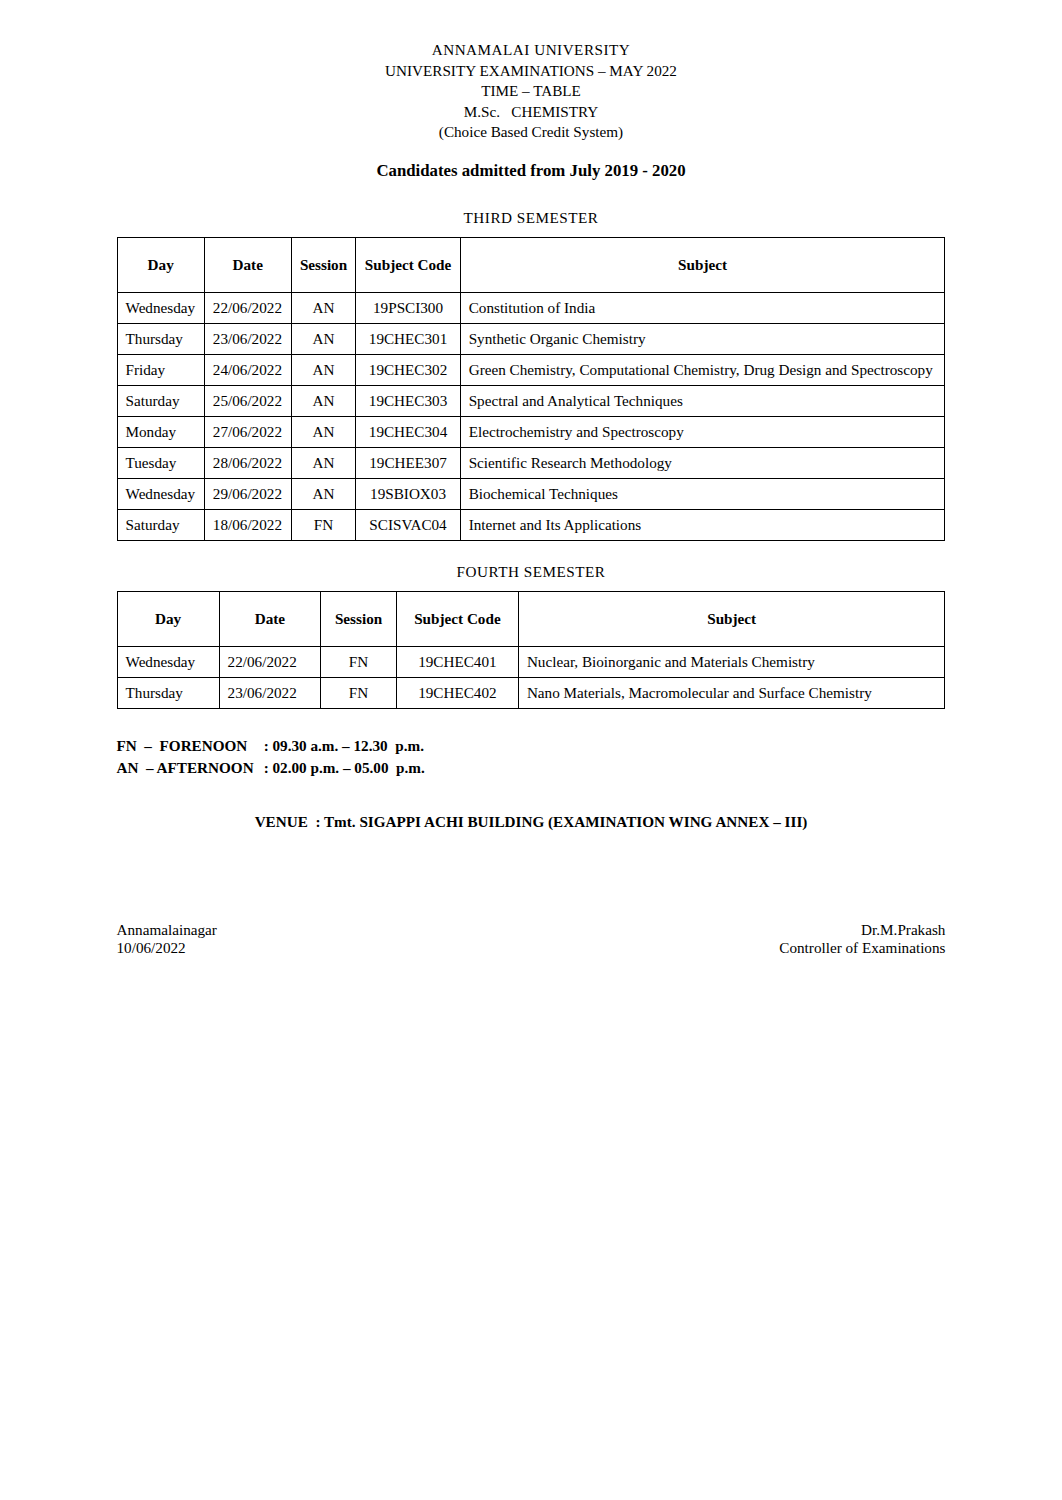ANNAMALAI UNIVERSITY
UNIVERSITY EXAMINATIONS – MAY 2022
TIME – TABLE
M.Sc. CHEMISTRY
(Choice Based Credit System)
Candidates admitted from July 2019 - 2020
THIRD SEMESTER
| Day | Date | Session | Subject Code | Subject |
| --- | --- | --- | --- | --- |
| Wednesday | 22/06/2022 | AN | 19PSCI300 | Constitution of India |
| Thursday | 23/06/2022 | AN | 19CHEC301 | Synthetic Organic Chemistry |
| Friday | 24/06/2022 | AN | 19CHEC302 | Green Chemistry, Computational Chemistry, Drug Design and Spectroscopy |
| Saturday | 25/06/2022 | AN | 19CHEC303 | Spectral and Analytical Techniques |
| Monday | 27/06/2022 | AN | 19CHEC304 | Electrochemistry and Spectroscopy |
| Tuesday | 28/06/2022 | AN | 19CHEE307 | Scientific Research Methodology |
| Wednesday | 29/06/2022 | AN | 19SBIOX03 | Biochemical Techniques |
| Saturday | 18/06/2022 | FN | SCISVAC04 | Internet and Its Applications |
FOURTH SEMESTER
| Day | Date | Session | Subject Code | Subject |
| --- | --- | --- | --- | --- |
| Wednesday | 22/06/2022 | FN | 19CHEC401 | Nuclear, Bioinorganic and Materials Chemistry |
| Thursday | 23/06/2022 | FN | 19CHEC402 | Nano Materials, Macromolecular and Surface Chemistry |
| FN – FORENOON | : 09.30 a.m. – 12.30 p.m. |
| AN – AFTERNOON | : 02.00 p.m. – 05.00 p.m. |
VENUE : Tmt. SIGAPPI ACHI BUILDING (EXAMINATION WING ANNEX – III)
| Annamalainagar | Dr.M.Prakash |
| 10/06/2022 | Controller of Examinations |